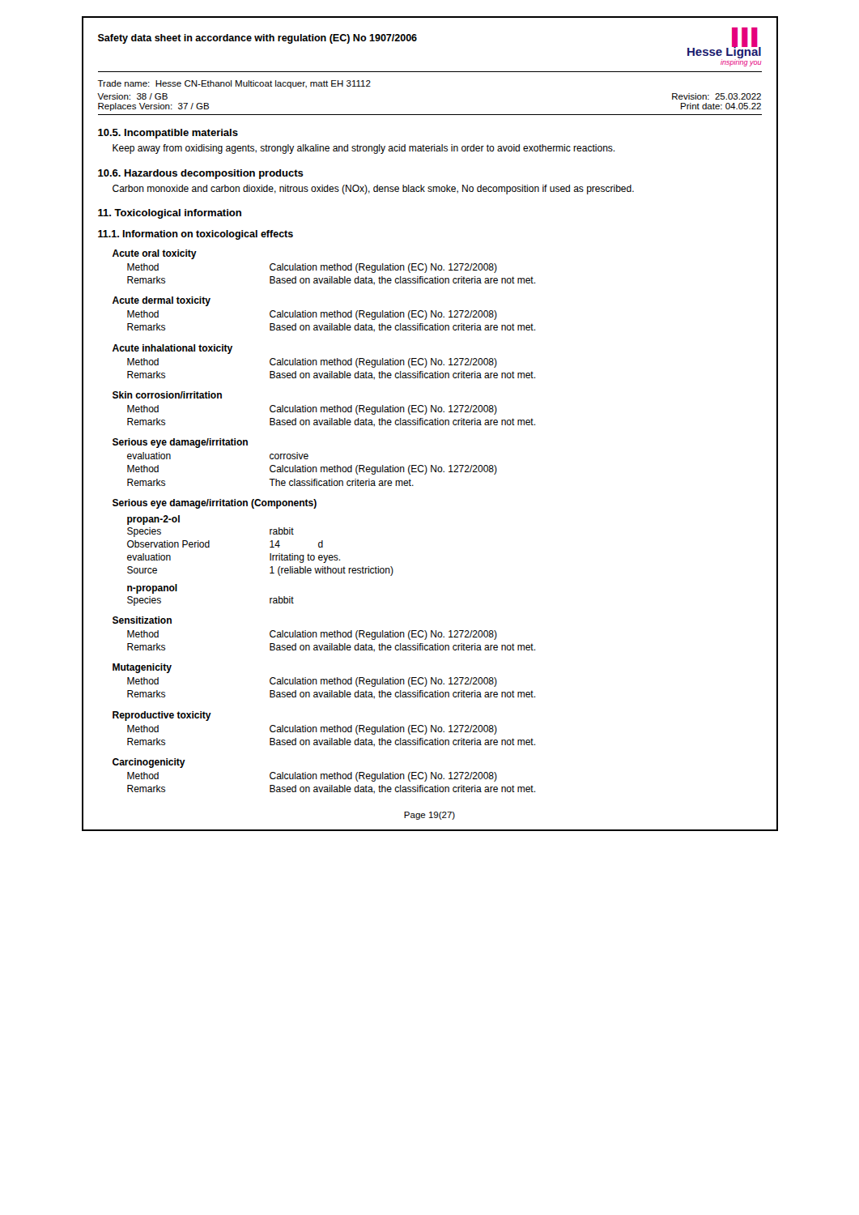Safety data sheet in accordance with regulation (EC) No 1907/2006
▌▌▌
Hesse Lignal
inspiring you
Trade name: Hesse CN-Ethanol Multicoat lacquer, matt EH 31112
Version: 38 / GB Replaces Version: 37 / GB
Revision: 25.03.2022 Print date: 04.05.22
10.5. Incompatible materials
Keep away from oxidising agents, strongly alkaline and strongly acid materials in order to avoid exothermic reactions.
10.6. Hazardous decomposition products
Carbon monoxide and carbon dioxide, nitrous oxides (NOx), dense black smoke, No decomposition if used as prescribed.
11. Toxicological information
11.1. Information on toxicological effects
Acute oral toxicity
| Method | Calculation method (Regulation (EC) No. 1272/2008) |
| Remarks | Based on available data, the classification criteria are not met. |
Acute dermal toxicity
| Method | Calculation method (Regulation (EC) No. 1272/2008) |
| Remarks | Based on available data, the classification criteria are not met. |
Acute inhalational toxicity
| Method | Calculation method (Regulation (EC) No. 1272/2008) |
| Remarks | Based on available data, the classification criteria are not met. |
Skin corrosion/irritation
| Method | Calculation method (Regulation (EC) No. 1272/2008) |
| Remarks | Based on available data, the classification criteria are not met. |
Serious eye damage/irritation
| evaluation | corrosive |
| Method | Calculation method (Regulation (EC) No. 1272/2008) |
| Remarks | The classification criteria are met. |
Serious eye damage/irritation (Components)
propan-2-ol
| Species | rabbit |
| Observation Period | 14 d |
| evaluation | Irritating to eyes. |
| Source | 1 (reliable without restriction) |
n-propanol
| Species | rabbit |
Sensitization
| Method | Calculation method (Regulation (EC) No. 1272/2008) |
| Remarks | Based on available data, the classification criteria are not met. |
Mutagenicity
| Method | Calculation method (Regulation (EC) No. 1272/2008) |
| Remarks | Based on available data, the classification criteria are not met. |
Reproductive toxicity
| Method | Calculation method (Regulation (EC) No. 1272/2008) |
| Remarks | Based on available data, the classification criteria are not met. |
Carcinogenicity
| Method | Calculation method (Regulation (EC) No. 1272/2008) |
| Remarks | Based on available data, the classification criteria are not met. |
Page 19(27)